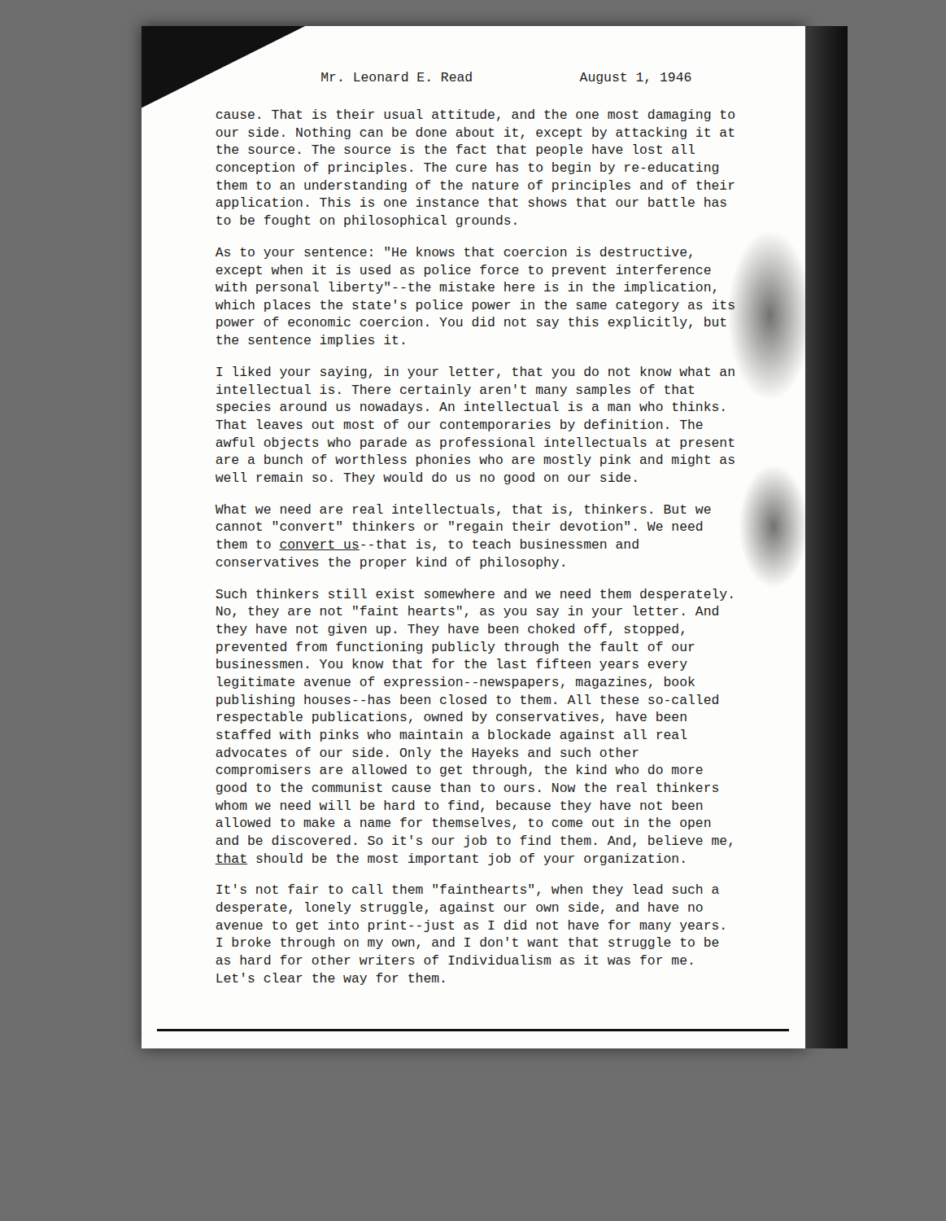Mr. Leonard E. Read August 1, 1946
cause. That is their usual attitude, and the one most damaging to our side. Nothing can be done about it, except by attacking it at the source. The source is the fact that people have lost all conception of principles. The cure has to begin by re-educating them to an understanding of the nature of principles and of their application. This is one instance that shows that our battle has to be fought on philosophical grounds.
As to your sentence: "He knows that coercion is destructive, except when it is used as police force to prevent interference with personal liberty"--the mistake here is in the implication, which places the state's police power in the same category as its power of economic coercion. You did not say this explicitly, but the sentence implies it.
I liked your saying, in your letter, that you do not know what an intellectual is. There certainly aren't many samples of that species around us nowadays. An intellectual is a man who thinks. That leaves out most of our contemporaries by definition. The awful objects who parade as professional intellectuals at present are a bunch of worthless phonies who are mostly pink and might as well remain so. They would do us no good on our side.
What we need are real intellectuals, that is, thinkers. But we cannot "convert" thinkers or "regain their devotion". We need them to convert us--that is, to teach businessmen and conservatives the proper kind of philosophy.
Such thinkers still exist somewhere and we need them desperately. No, they are not "faint hearts", as you say in your letter. And they have not given up. They have been choked off, stopped, prevented from functioning publicly through the fault of our businessmen. You know that for the last fifteen years every legitimate avenue of expression--newspapers, magazines, book publishing houses--has been closed to them. All these so-called respectable publications, owned by conservatives, have been staffed with pinks who maintain a blockade against all real advocates of our side. Only the Hayeks and such other compromisers are allowed to get through, the kind who do more good to the communist cause than to ours. Now the real thinkers whom we need will be hard to find, because they have not been allowed to make a name for themselves, to come out in the open and be discovered. So it's our job to find them. And, believe me, that should be the most important job of your organization.
It's not fair to call them "fainthearts", when they lead such a desperate, lonely struggle, against our own side, and have no avenue to get into print--just as I did not have for many years. I broke through on my own, and I don't want that struggle to be as hard for other writers of Individualism as it was for me. Let's clear the way for them.